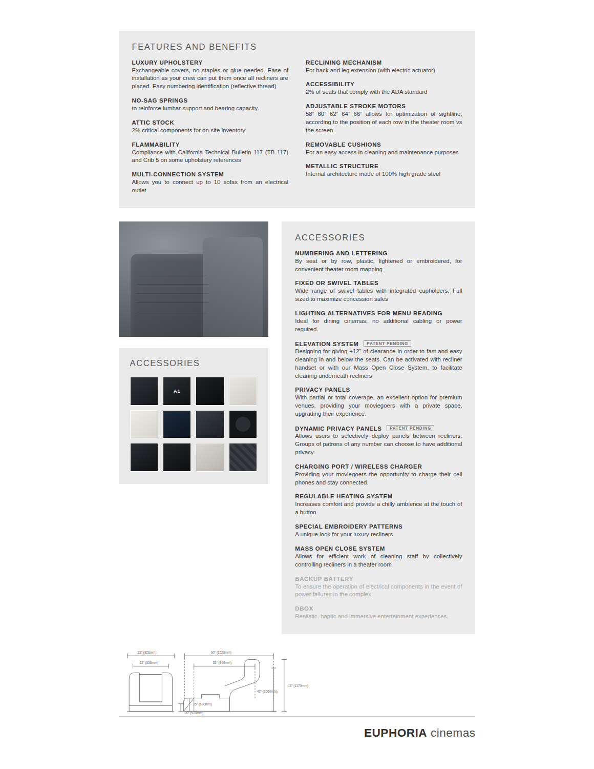Features and Benefits
Luxury Upholstery
Exchangeable covers, no staples or glue needed. Ease of installation as your crew can put them once all recliners are placed. Easy numbering identification (reflective thread)
No-Sag Springs
to reinforce lumbar support and bearing capacity.
Attic Stock
2% critical components for on-site inventory
Flammability
Compliance with California Technical Bulletin 117 (TB 117) and Crib 5 on some upholstery references
Multi-Connection System
Allows you to connect up to 10 sofas from an electrical outlet
Reclining Mechanism
For back and leg extension (with electric actuator)
Accessibility
2% of seats that comply with the ADA standard
Adjustable Stroke Motors
58” 60” 62” 64” 66” allows for optimization of sightline, according to the position of each row in the theater room vs the screen.
Removable Cushions
For an easy access in cleaning and maintenance purposes
Metallic Structure
Internal architecture made of 100% high grade steel
Accessories
A1
Accessories
Numbering and Lettering
By seat or by row, plastic, lightened or embroidered, for convenient theater room mapping
Fixed or Swivel Tables
Wide range of swivel tables with integrated cupholders. Full sized to maximize concession sales
Lighting Alternatives for Menu Reading
Ideal for dining cinemas, no additional cabling or power required.
Elevation System Patent Pending
Designing for giving +12” of clearance in order to fast and easy cleaning in and below the seats. Can be activated with recliner handset or with our Mass Open Close System, to facilitate cleaning underneath recliners
Privacy Panels
With partial or total coverage, an excellent option for premium venues, providing your moviegoers with a private space, upgrading their experience.
Dynamic Privacy Panels Patent Pending
Allows users to selectively deploy panels between recliners. Groups of patrons of any number can choose to have additional privacy.
Charging Port / Wireless Charger
Providing your moviegoers the opportunity to charge their cell phones and stay connected.
Regulable Heating System
Increases comfort and provide a chilly ambience at the touch of a button
Special Embroidery Patterns
A unique look for your luxury recliners
Mass Open Close System
Allows for efficient work of cleaning staff by collectively controlling recliners in a theater room
Backup Battery
To ensure the operation of electrical components in the event of power failures in the complex
DBOX
Realistic, haptic and immersive entertainment experiences.
33” (826mm) 22” (558mm) 60” (1520mm) 35” (890mm) 46” (1170mm) 42” (1060mm) 25” (630mm) 20” (520mm)
EUPHORIA cinemas